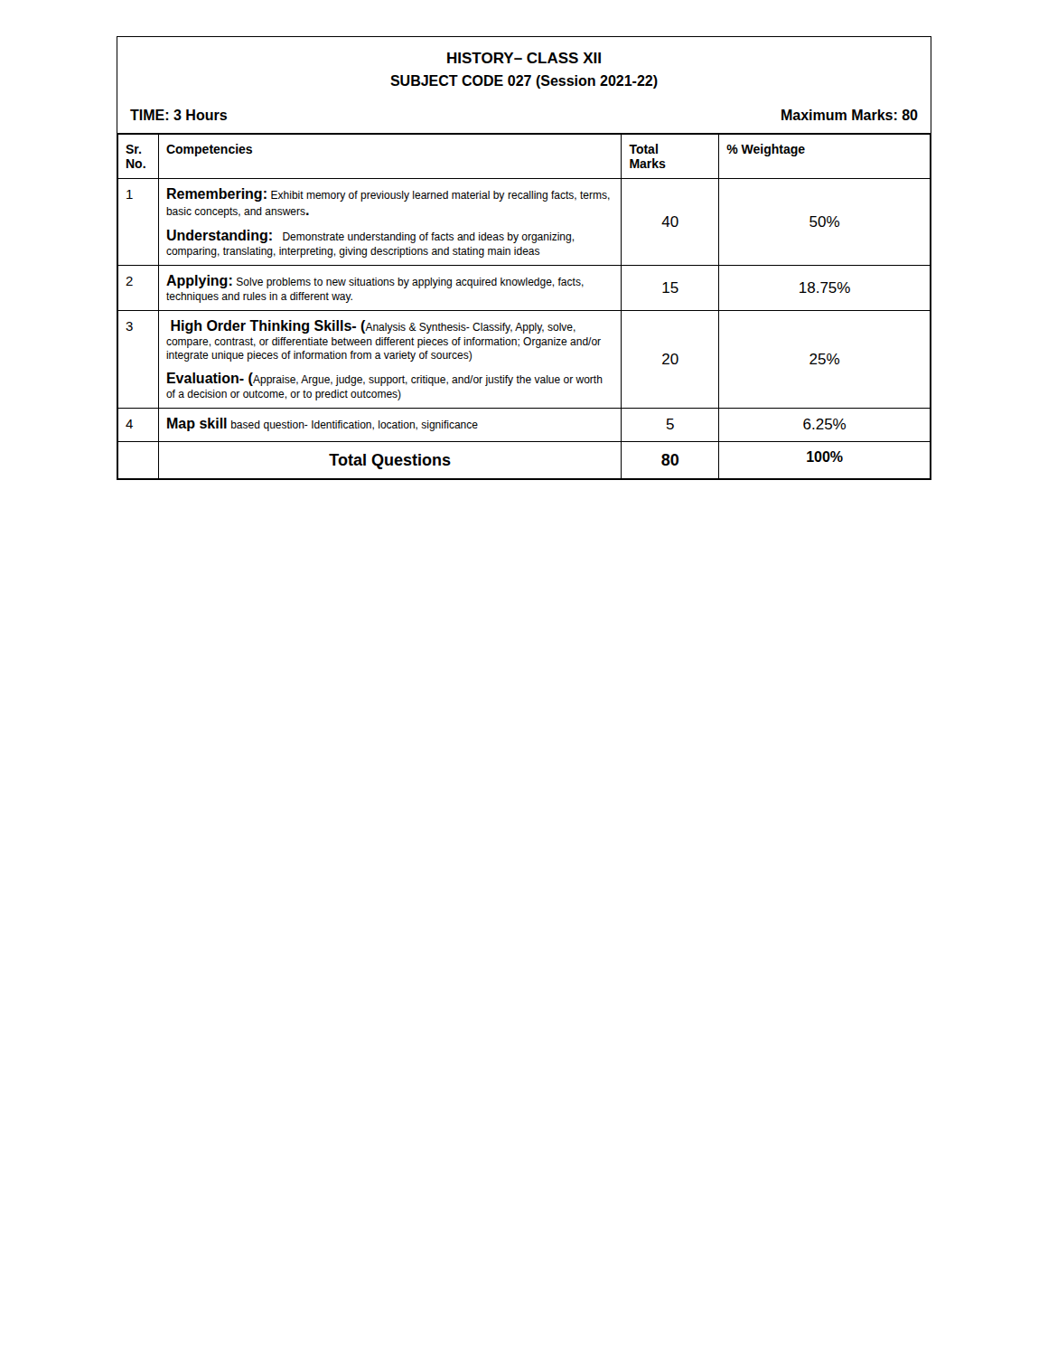HISTORY– CLASS XII
SUBJECT CODE 027 (Session 2021-22)
TIME: 3 Hours Maximum Marks: 80
| Sr. No. | Competencies | Total Marks | % Weightage |
| --- | --- | --- | --- |
| 1 | Remembering: Exhibit memory of previously learned material by recalling facts, terms, basic concepts, and answers . Understanding: Demonstrate understanding of facts and ideas by organizing, comparing, translating, interpreting, giving descriptions and stating main ideas | 40 | 50% |
| 2 | Applying: Solve problems to new situations by applying acquired knowledge, facts, techniques and rules in a different way. | 15 | 18.75% |
| 3 | High Order Thinking Skills - ( Analysis & Synthesis- Classify, Apply, solve, compare, contrast, or differentiate between different pieces of information; Organize and/or integrate unique pieces of information from a variety of sources) Evaluation - ( Appraise, Argue, judge, support, critique, and/or justify the value or worth of a decision or outcome, or to predict outcomes) | 20 | 25% |
| 4 | Map skill based question- Identification, location, significance | 5 | 6.25% |
| | Total Questions | 80 | 100% |